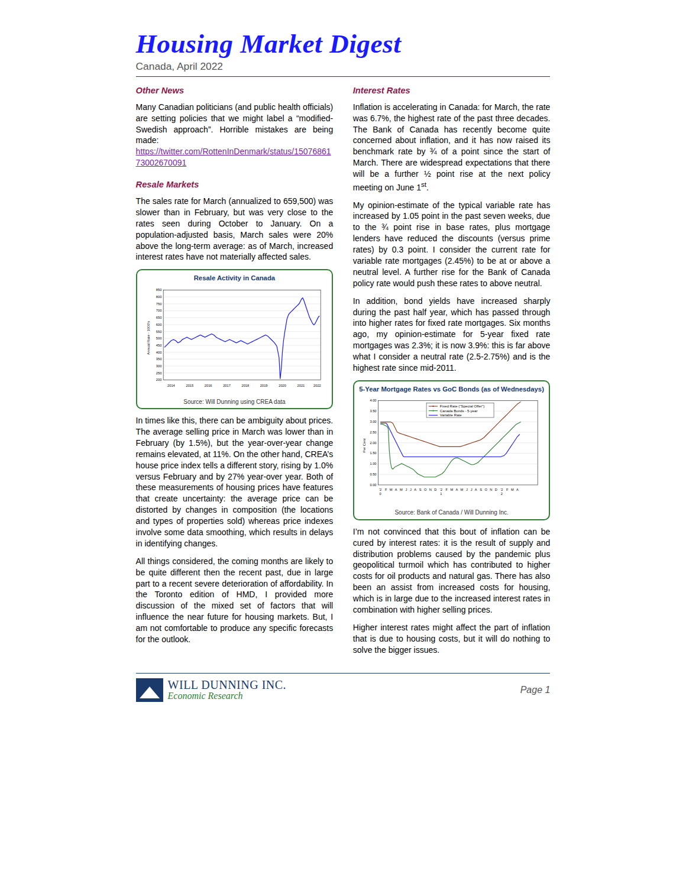Housing Market Digest
Canada, April 2022
Other News
Many Canadian politicians (and public health officials) are setting policies that we might label a “modified-Swedish approach”. Horrible mistakes are being made:
https://twitter.com/RottenInDenmark/status/1507686173002670091
Resale Markets
The sales rate for March (annualized to 659,500) was slower than in February, but was very close to the rates seen during October to January. On a population-adjusted basis, March sales were 20% above the long-term average: as of March, increased interest rates have not materially affected sales.
Resale Activity in Canada
850 800 750 700 650 600 550 500 450 400 350 300 250 200 Annual Rate - 1000's 2014 2015 2016 2017 2018 2019 2020 2021 2022
Source: Will Dunning using CREA data
In times like this, there can be ambiguity about prices. The average selling price in March was lower than in February (by 1.5%), but the year-over-year change remains elevated, at 11%. On the other hand, CREA’s house price index tells a different story, rising by 1.0% versus February and by 27% year-over year. Both of these measurements of housing prices have features that create uncertainty: the average price can be distorted by changes in composition (the locations and types of properties sold) whereas price indexes involve some data smoothing, which results in delays in identifying changes.
All things considered, the coming months are likely to be quite different then the recent past, due in large part to a recent severe deterioration of affordability. In the Toronto edition of HMD, I provided more discussion of the mixed set of factors that will influence the near future for housing markets. But, I am not comfortable to produce any specific forecasts for the outlook.
Interest Rates
Inflation is accelerating in Canada: for March, the rate was 6.7%, the highest rate of the past three decades. The Bank of Canada has recently become quite concerned about inflation, and it has now raised its benchmark rate by ¾ of a point since the start of March. There are widespread expectations that there will be a further ½ point rise at the next policy meeting on June 1st.
My opinion-estimate of the typical variable rate has increased by 1.05 point in the past seven weeks, due to the ¾ point rise in base rates, plus mortgage lenders have reduced the discounts (versus prime rates) by 0.3 point. I consider the current rate for variable rate mortgages (2.45%) to be at or above a neutral level. A further rise for the Bank of Canada policy rate would push these rates to above neutral.
In addition, bond yields have increased sharply during the past half year, which has passed through into higher rates for fixed rate mortgages. Six months ago, my opinion-estimate for 5-year fixed rate mortgages was 2.3%; it is now 3.9%: this is far above what I consider a neutral rate (2.5-2.75%) and is the highest rate since mid-2011.
5-Year Mortgage Rates vs GoC Bonds (as of Wednesdays)
4.00 3.50 3.00 2.50 2.00 1.50 1.00 0.50 0.00 Per Cent Fixed Rate ("Special Offer") Canada Bonds - 5-year Variable Rate '2 0 F M A M J J A S O N D '2 1 F M A M J J A S O N D '2 2 F M A
Source: Bank of Canada / Will Dunning Inc.
I’m not convinced that this bout of inflation can be cured by interest rates: it is the result of supply and distribution problems caused by the pandemic plus geopolitical turmoil which has contributed to higher costs for oil products and natural gas. There has also been an assist from increased costs for housing, which is in large due to the increased interest rates in combination with higher selling prices.
Higher interest rates might affect the part of inflation that is due to housing costs, but it will do nothing to solve the bigger issues.
WILL DUNNING INC.
Economic Research
Page 1